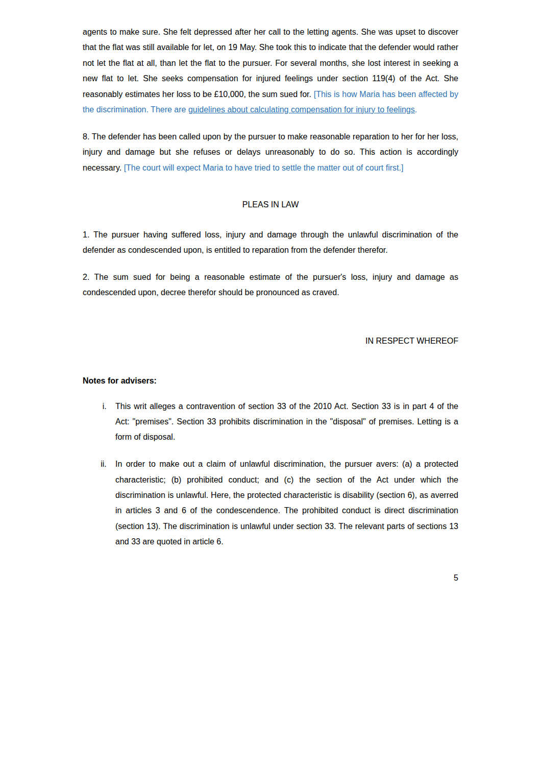agents to make sure. She felt depressed after her call to the letting agents. She was upset to discover that the flat was still available for let, on 19 May. She took this to indicate that the defender would rather not let the flat at all, than let the flat to the pursuer. For several months, she lost interest in seeking a new flat to let. She seeks compensation for injured feelings under section 119(4) of the Act. She reasonably estimates her loss to be £10,000, the sum sued for. [This is how Maria has been affected by the discrimination. There are guidelines about calculating compensation for injury to feelings.
8. The defender has been called upon by the pursuer to make reasonable reparation to her for her loss, injury and damage but she refuses or delays unreasonably to do so. This action is accordingly necessary. [The court will expect Maria to have tried to settle the matter out of court first.]
PLEAS IN LAW
1. The pursuer having suffered loss, injury and damage through the unlawful discrimination of the defender as condescended upon, is entitled to reparation from the defender therefor.
2. The sum sued for being a reasonable estimate of the pursuer's loss, injury and damage as condescended upon, decree therefor should be pronounced as craved.
IN RESPECT WHEREOF
Notes for advisers:
This writ alleges a contravention of section 33 of the 2010 Act. Section 33 is in part 4 of the Act: "premises". Section 33 prohibits discrimination in the "disposal" of premises. Letting is a form of disposal.
In order to make out a claim of unlawful discrimination, the pursuer avers: (a) a protected characteristic; (b) prohibited conduct; and (c) the section of the Act under which the discrimination is unlawful. Here, the protected characteristic is disability (section 6), as averred in articles 3 and 6 of the condescendence. The prohibited conduct is direct discrimination (section 13). The discrimination is unlawful under section 33. The relevant parts of sections 13 and 33 are quoted in article 6.
5